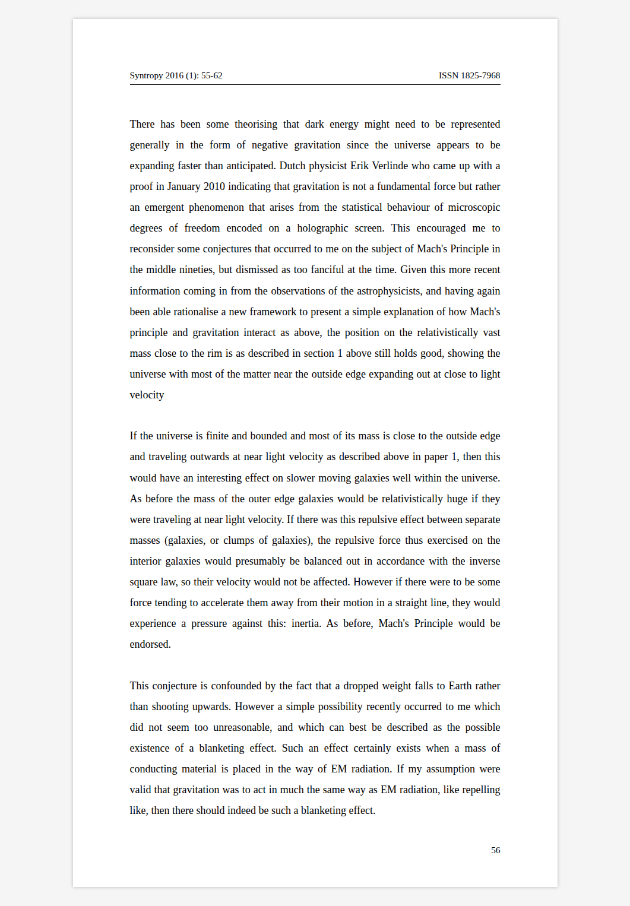Syntropy 2016 (1): 55-62 ISSN 1825-7968
There has been some theorising that dark energy might need to be represented generally in the form of negative gravitation since the universe appears to be expanding faster than anticipated. Dutch physicist Erik Verlinde who came up with a proof in January 2010 indicating that gravitation is not a fundamental force but rather an emergent phenomenon that arises from the statistical behaviour of microscopic degrees of freedom encoded on a holographic screen. This encouraged me to reconsider some conjectures that occurred to me on the subject of Mach's Principle in the middle nineties, but dismissed as too fanciful at the time. Given this more recent information coming in from the observations of the astrophysicists, and having again been able rationalise a new framework to present a simple explanation of how Mach's principle and gravitation interact as above, the position on the relativistically vast mass close to the rim is as described in section 1 above still holds good, showing the universe with most of the matter near the outside edge expanding out at close to light velocity
If the universe is finite and bounded and most of its mass is close to the outside edge and traveling outwards at near light velocity as described above in paper 1, then this would have an interesting effect on slower moving galaxies well within the universe. As before the mass of the outer edge galaxies would be relativistically huge if they were traveling at near light velocity. If there was this repulsive effect between separate masses (galaxies, or clumps of galaxies), the repulsive force thus exercised on the interior galaxies would presumably be balanced out in accordance with the inverse square law, so their velocity would not be affected. However if there were to be some force tending to accelerate them away from their motion in a straight line, they would experience a pressure against this: inertia. As before, Mach's Principle would be endorsed.
This conjecture is confounded by the fact that a dropped weight falls to Earth rather than shooting upwards. However a simple possibility recently occurred to me which did not seem too unreasonable, and which can best be described as the possible existence of a blanketing effect. Such an effect certainly exists when a mass of conducting material is placed in the way of EM radiation. If my assumption were valid that gravitation was to act in much the same way as EM radiation, like repelling like, then there should indeed be such a blanketing effect.
56